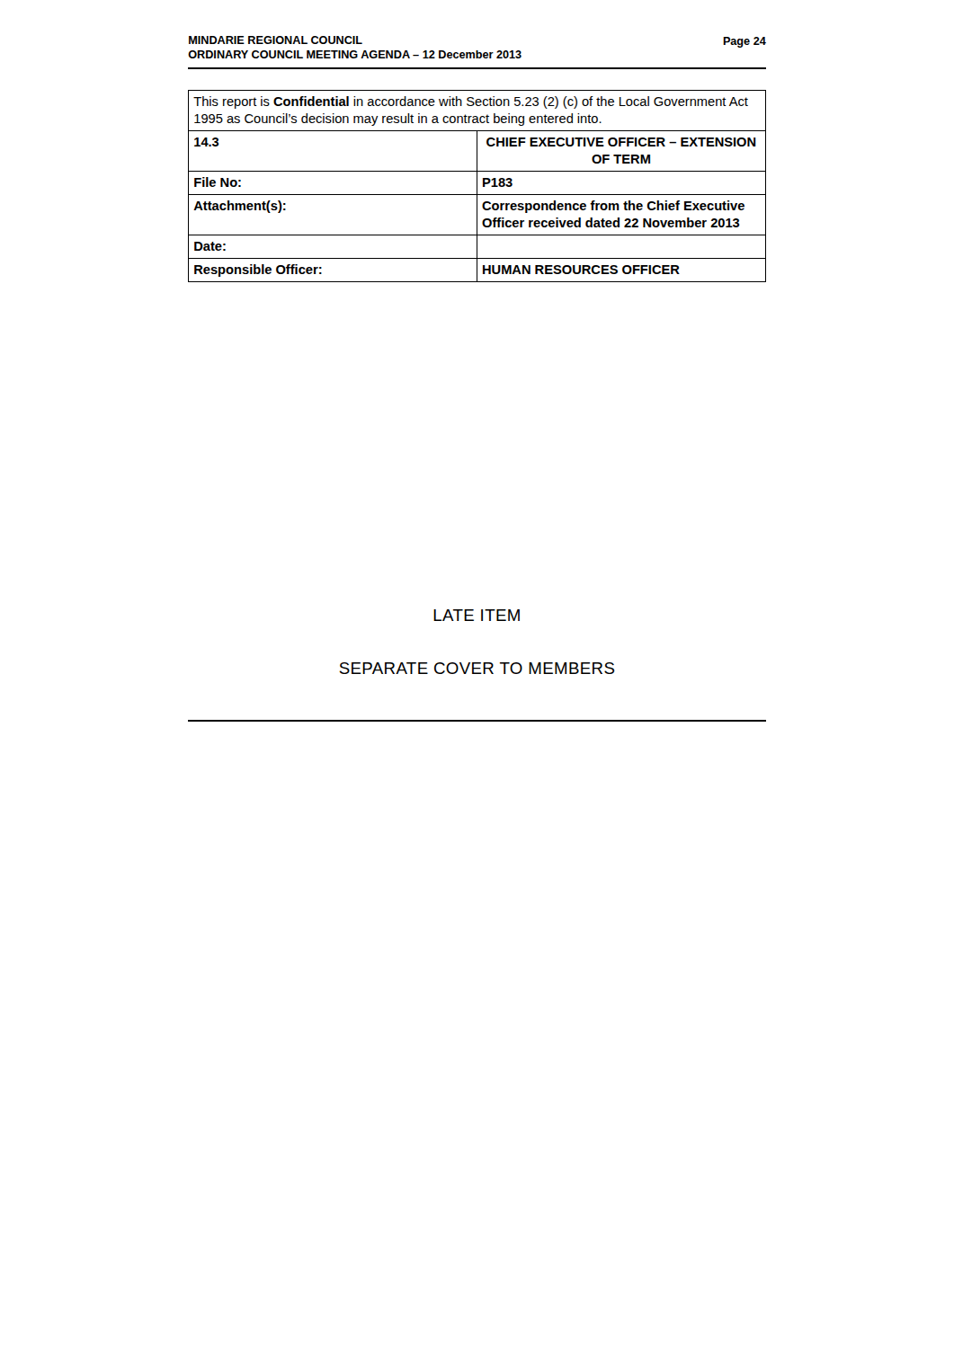| MINDARIE REGIONAL COUNCIL ORDINARY COUNCIL MEETING AGENDA – 12 December 2013 | Page 24 |
| This report is Confidential in accordance with Section 5.23 (2) (c) of the Local Government Act 1995 as Council’s decision may result in a contract being entered into. |
| 14.3 | CHIEF EXECUTIVE OFFICER – EXTENSION OF TERM |
| File No: | P183 |
| Attachment(s): | Correspondence from the Chief Executive Officer received dated 22 November 2013 |
| Date: | |
| Responsible Officer: | HUMAN RESOURCES OFFICER |
LATE ITEM
SEPARATE COVER TO MEMBERS